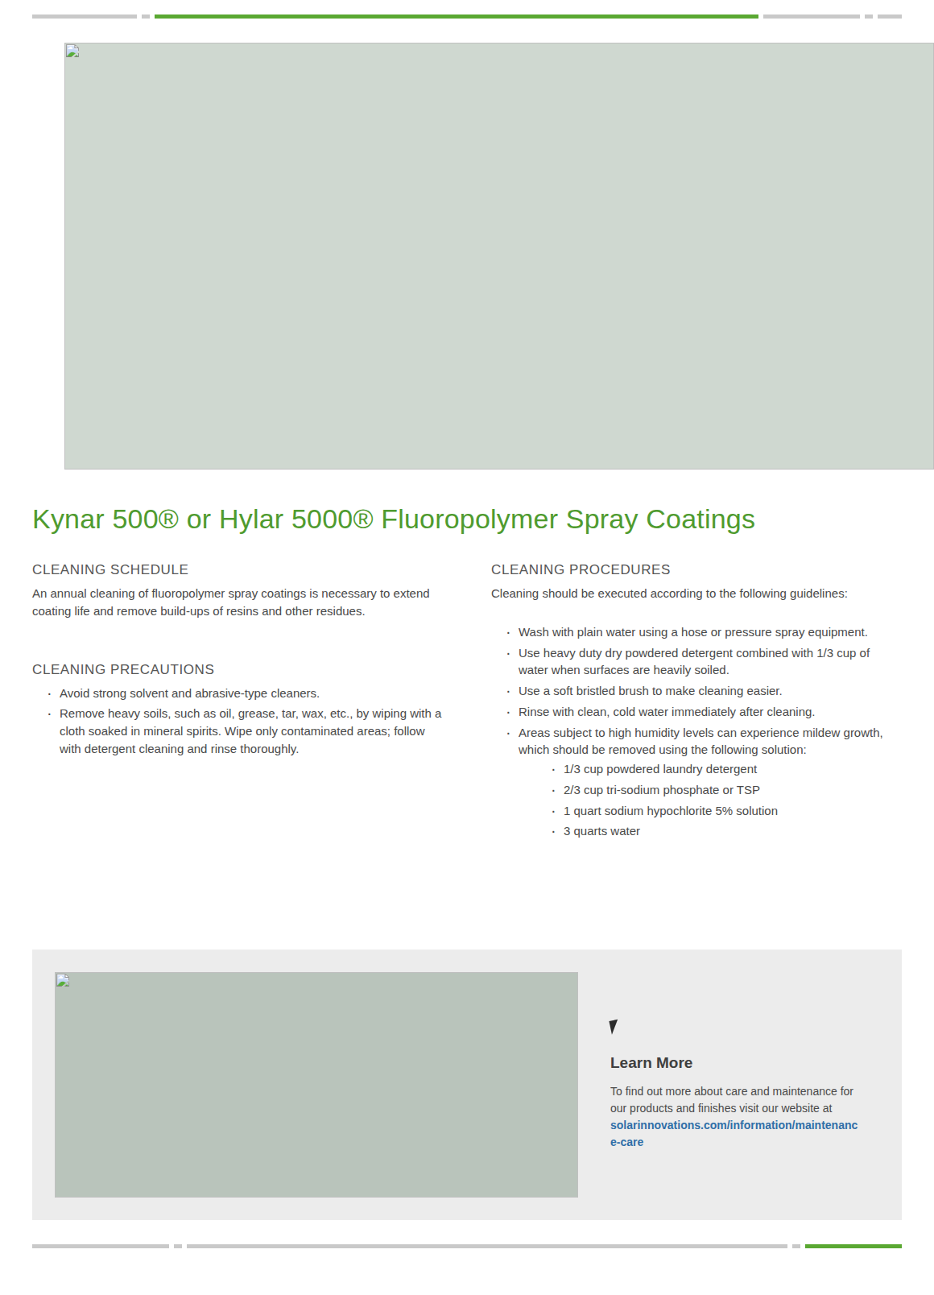Kynar 500® or Hylar 5000® Fluoropolymer Spray Coatings
Cleaning Schedule
An annual cleaning of fluoropolymer spray coatings is necessary to extend coating life and remove build-ups of resins and other residues.
Cleaning Precautions
Avoid strong solvent and abrasive-type cleaners.
Remove heavy soils, such as oil, grease, tar, wax, etc., by wiping with a cloth soaked in mineral spirits. Wipe only contaminated areas; follow with detergent cleaning and rinse thoroughly.
Cleaning Procedures
Cleaning should be executed according to the following guidelines:
Wash with plain water using a hose or pressure spray equipment.
Use heavy duty dry powdered detergent combined with 1/3 cup of water when surfaces are heavily soiled.
Use a soft bristled brush to make cleaning easier.
Rinse with clean, cold water immediately after cleaning.
Areas subject to high humidity levels can experience mildew growth, which should be removed using the following solution:
1/3 cup powdered laundry detergent
2/3 cup tri-sodium phosphate or TSP
1 quart sodium hypochlorite 5% solution
3 quarts water
Learn More
To find out more about care and maintenance for our products and finishes visit our website at
solarinnovations.com/information/maintenance-care